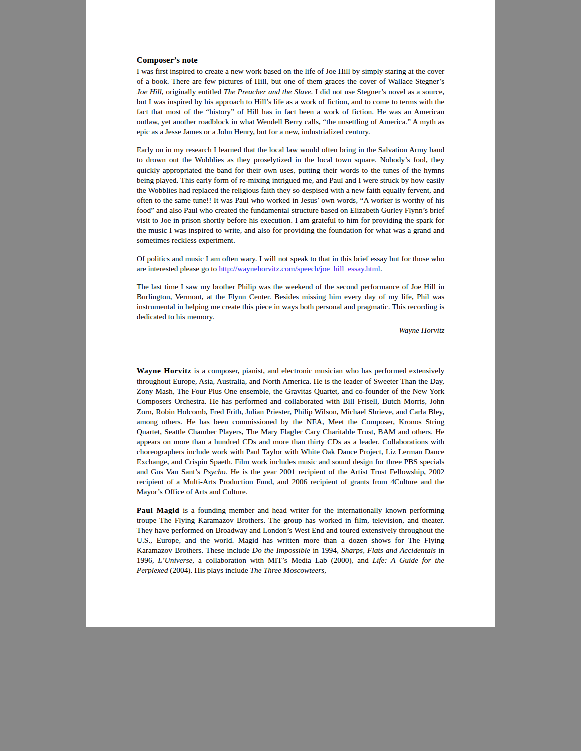Composer’s note
I was first inspired to create a new work based on the life of Joe Hill by simply staring at the cover of a book. There are few pictures of Hill, but one of them graces the cover of Wallace Stegner’s Joe Hill, originally entitled The Preacher and the Slave. I did not use Stegner’s novel as a source, but I was inspired by his approach to Hill’s life as a work of fiction, and to come to terms with the fact that most of the “history” of Hill has in fact been a work of fiction. He was an American outlaw, yet another roadblock in what Wendell Berry calls, “the unsettling of America.” A myth as epic as a Jesse James or a John Henry, but for a new, industrialized century.
Early on in my research I learned that the local law would often bring in the Salvation Army band to drown out the Wobblies as they proselytized in the local town square. Nobody’s fool, they quickly appropriated the band for their own uses, putting their words to the tunes of the hymns being played. This early form of re-mixing intrigued me, and Paul and I were struck by how easily the Wobblies had replaced the religious faith they so despised with a new faith equally fervent, and often to the same tune!! It was Paul who worked in Jesus’ own words, “A worker is worthy of his food” and also Paul who created the fundamental structure based on Elizabeth Gurley Flynn’s brief visit to Joe in prison shortly before his execution. I am grateful to him for providing the spark for the music I was inspired to write, and also for providing the foundation for what was a grand and sometimes reckless experiment.
Of politics and music I am often wary. I will not speak to that in this brief essay but for those who are interested please go to http://waynehorvitz.com/speech/joe_hill_essay.html.
The last time I saw my brother Philip was the weekend of the second performance of Joe Hill in Burlington, Vermont, at the Flynn Center. Besides missing him every day of my life, Phil was instrumental in helping me create this piece in ways both personal and pragmatic. This recording is dedicated to his memory.
—Wayne Horvitz
Wayne Horvitz is a composer, pianist, and electronic musician who has performed extensively throughout Europe, Asia, Australia, and North America. He is the leader of Sweeter Than the Day, Zony Mash, The Four Plus One ensemble, the Gravitas Quartet, and co-founder of the New York Composers Orchestra. He has performed and collaborated with Bill Frisell, Butch Morris, John Zorn, Robin Holcomb, Fred Frith, Julian Priester, Philip Wilson, Michael Shrieve, and Carla Bley, among others. He has been commissioned by the NEA, Meet the Composer, Kronos String Quartet, Seattle Chamber Players, The Mary Flagler Cary Charitable Trust, BAM and others. He appears on more than a hundred CDs and more than thirty CDs as a leader. Collaborations with choreographers include work with Paul Taylor with White Oak Dance Project, Liz Lerman Dance Exchange, and Crispin Spaeth. Film work includes music and sound design for three PBS specials and Gus Van Sant’s Psycho. He is the year 2001 recipient of the Artist Trust Fellowship, 2002 recipient of a Multi-Arts Production Fund, and 2006 recipient of grants from 4Culture and the Mayor’s Office of Arts and Culture.
Paul Magid is a founding member and head writer for the internationally known performing troupe The Flying Karamazov Brothers. The group has worked in film, television, and theater. They have performed on Broadway and London’s West End and toured extensively throughout the U.S., Europe, and the world. Magid has written more than a dozen shows for The Flying Karamazov Brothers. These include Do the Impossible in 1994, Sharps, Flats and Accidentals in 1996, L’Universe, a collaboration with MIT’s Media Lab (2000), and Life: A Guide for the Perplexed (2004). His plays include The Three Moscowteers,